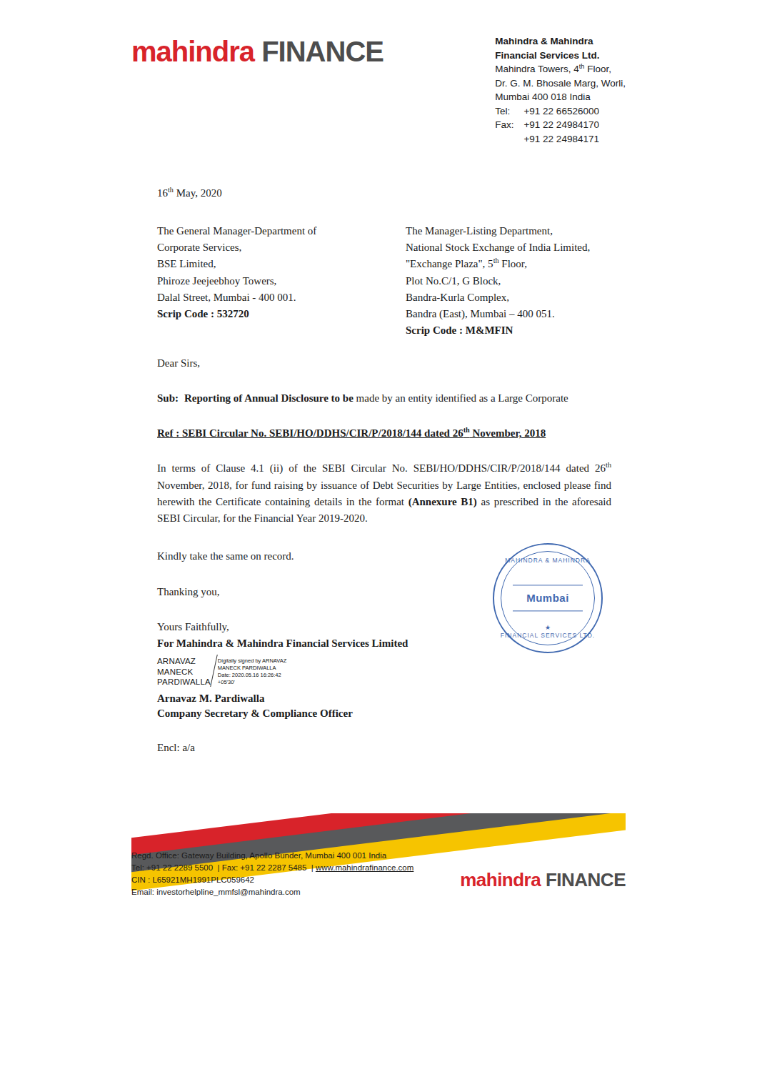mahindra FINANCE
Mahindra & Mahindra
Financial Services Ltd.
Mahindra Towers, 4th Floor,
Dr. G. M. Bhosale Marg, Worli,
Mumbai 400 018 India
| Tel: | +91 22 66526000 |
| Fax: | +91 22 24984170 |
| | +91 22 24984171 |
16th May, 2020
The General Manager-Department of
Corporate Services,
BSE Limited,
Phiroze Jeejeebhoy Towers,
Dalal Street, Mumbai - 400 001.
Scrip Code : 532720
The Manager-Listing Department,
National Stock Exchange of India Limited,
"Exchange Plaza", 5th Floor,
Plot No.C/1, G Block,
Bandra-Kurla Complex,
Bandra (East), Mumbai – 400 051.
Scrip Code : M&MFIN
Dear Sirs,
Sub: Reporting of Annual Disclosure to be made by an entity identified as a Large Corporate
Ref : SEBI Circular No. SEBI/HO/DDHS/CIR/P/2018/144 dated 26th November, 2018
In terms of Clause 4.1 (ii) of the SEBI Circular No. SEBI/HO/DDHS/CIR/P/2018/144 dated 26th November, 2018, for fund raising by issuance of Debt Securities by Large Entities, enclosed please find herewith the Certificate containing details in the format (Annexure B1) as prescribed in the aforesaid SEBI Circular, for the Financial Year 2019-2020.
Kindly take the same on record.
Thanking you,
Yours Faithfully,
For Mahindra & Mahindra Financial Services Limited
ARNAVAZ
MANECK
PARDIWALLA
Digitally signed by ARNAVAZ
MANECK PARDIWALLA
Date: 2020.05.16 16:26:42
+05'30'
Arnavaz M. Pardiwalla
Company Secretary & Compliance Officer
Encl: a/a
MAHINDRA & MAHINDRA
Mumbai
FINANCIAL SERVICES LTD.
★
Regd. Office: Gateway Building, Apollo Bunder, Mumbai 400 001 India
Tel: +91 22 2289 5500 | Fax: +91 22 2287 5485 | www.mahindrafinance.com
CIN : L65921MH1991PLC059642
Email: investorhelpline_mmfsl@mahindra.com
mahindra FINANCE